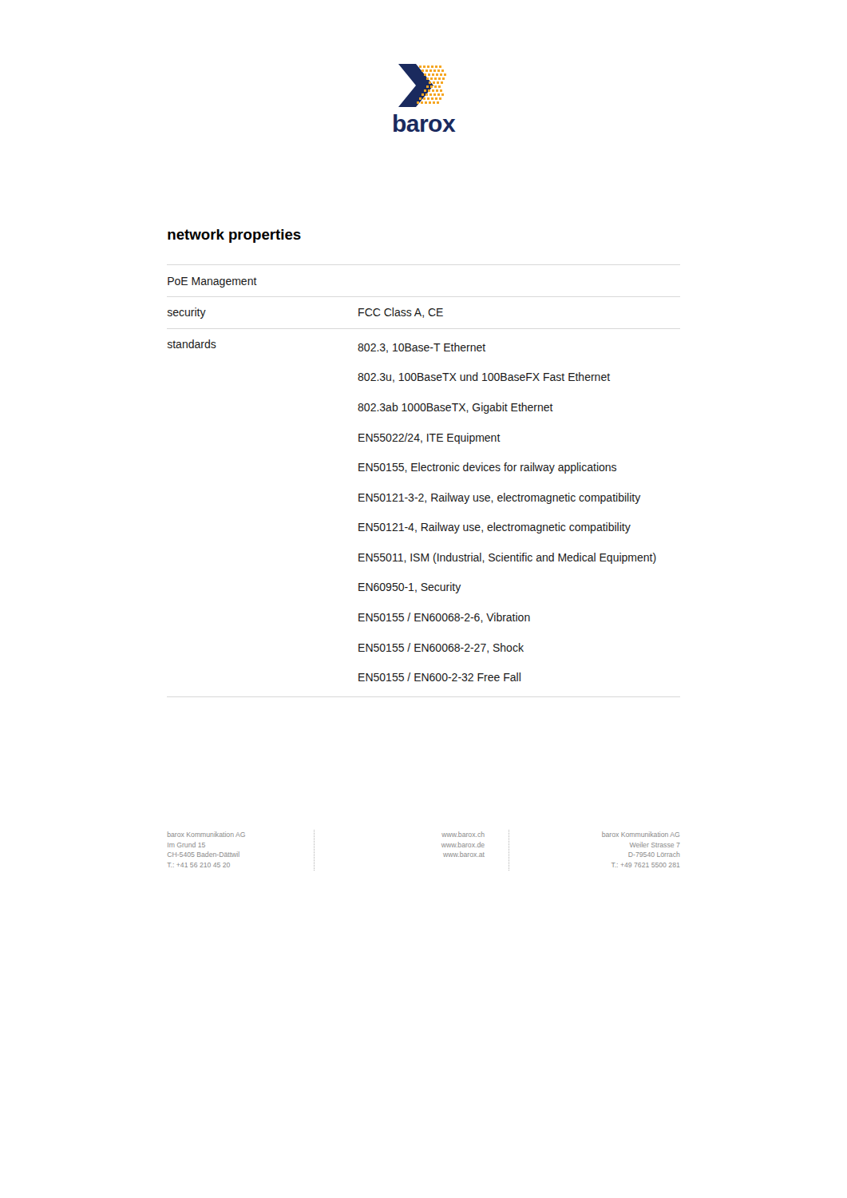barox
network properties
| PoE Management | |
| security | FCC Class A, CE |
| standards | 802.3, 10Base-T Ethernet 802.3u, 100BaseTX und 100BaseFX Fast Ethernet 802.3ab 1000BaseTX, Gigabit Ethernet EN55022/24, ITE Equipment EN50155, Electronic devices for railway applications EN50121-3-2, Railway use, electromagnetic compatibility EN50121-4, Railway use, electromagnetic compatibility EN55011, ISM (Industrial, Scientific and Medical Equipment) EN60950-1, Security EN50155 / EN60068-2-6, Vibration EN50155 / EN60068-2-27, Shock EN50155 / EN600-2-32 Free Fall |
barox Kommunikation AG
Im Grund 15
CH-5405 Baden-Dättwil
T.: +41 56 210 45 20
www.barox.ch
www.barox.de
www.barox.at
barox Kommunikation AG
Weiler Strasse 7
D-79540 Lörrach
T.: +49 7621 5500 281